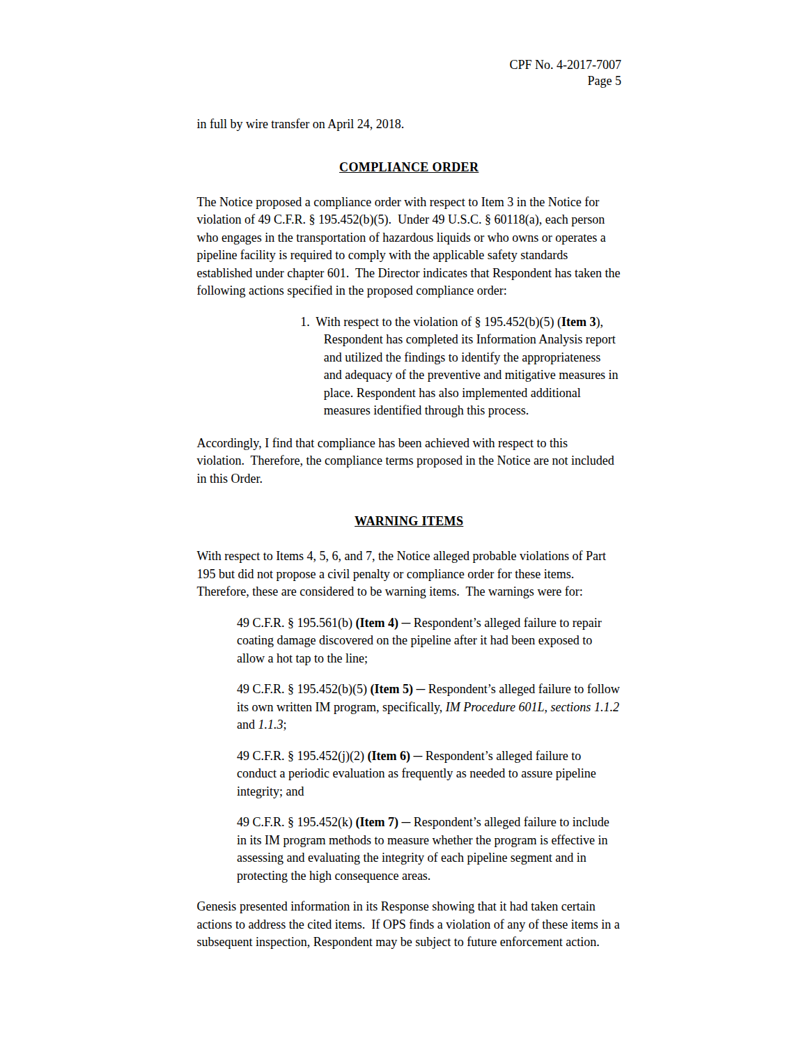CPF No. 4-2017-7007
Page 5
in full by wire transfer on April 24, 2018.
COMPLIANCE ORDER
The Notice proposed a compliance order with respect to Item 3 in the Notice for violation of 49 C.F.R. § 195.452(b)(5). Under 49 U.S.C. § 60118(a), each person who engages in the transportation of hazardous liquids or who owns or operates a pipeline facility is required to comply with the applicable safety standards established under chapter 601. The Director indicates that Respondent has taken the following actions specified in the proposed compliance order:
1. With respect to the violation of § 195.452(b)(5) (Item 3), Respondent has completed its Information Analysis report and utilized the findings to identify the appropriateness and adequacy of the preventive and mitigative measures in place. Respondent has also implemented additional measures identified through this process.
Accordingly, I find that compliance has been achieved with respect to this violation. Therefore, the compliance terms proposed in the Notice are not included in this Order.
WARNING ITEMS
With respect to Items 4, 5, 6, and 7, the Notice alleged probable violations of Part 195 but did not propose a civil penalty or compliance order for these items. Therefore, these are considered to be warning items. The warnings were for:
49 C.F.R. § 195.561(b) (Item 4) ─ Respondent’s alleged failure to repair coating damage discovered on the pipeline after it had been exposed to allow a hot tap to the line;
49 C.F.R. § 195.452(b)(5) (Item 5) ─ Respondent’s alleged failure to follow its own written IM program, specifically, IM Procedure 601L, sections 1.1.2 and 1.1.3;
49 C.F.R. § 195.452(j)(2) (Item 6) ─ Respondent’s alleged failure to conduct a periodic evaluation as frequently as needed to assure pipeline integrity; and
49 C.F.R. § 195.452(k) (Item 7) ─ Respondent’s alleged failure to include in its IM program methods to measure whether the program is effective in assessing and evaluating the integrity of each pipeline segment and in protecting the high consequence areas.
Genesis presented information in its Response showing that it had taken certain actions to address the cited items. If OPS finds a violation of any of these items in a subsequent inspection, Respondent may be subject to future enforcement action.